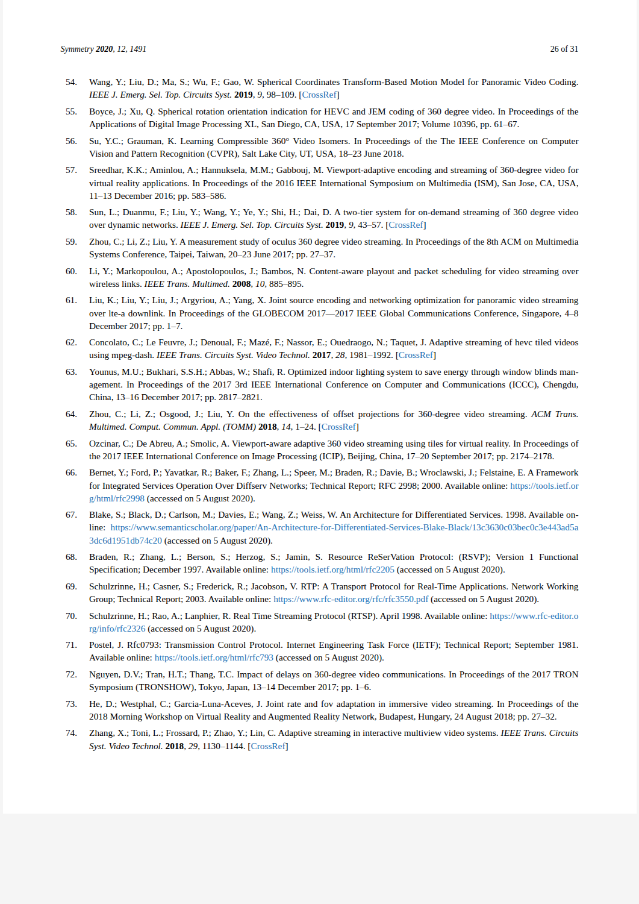Symmetry 2020, 12, 1491 26 of 31
Wang, Y.; Liu, D.; Ma, S.; Wu, F.; Gao, W. Spherical Coordinates Transform-Based Motion Model for Panoramic Video Coding. IEEE J. Emerg. Sel. Top. Circuits Syst. 2019, 9, 98–109. [CrossRef]
Boyce, J.; Xu, Q. Spherical rotation orientation indication for HEVC and JEM coding of 360 degree video. In Proceedings of the Applications of Digital Image Processing XL, San Diego, CA, USA, 17 September 2017; Volume 10396, pp. 61–67.
Su, Y.C.; Grauman, K. Learning Compressible 360° Video Isomers. In Proceedings of the The IEEE Conference on Computer Vision and Pattern Recognition (CVPR), Salt Lake City, UT, USA, 18–23 June 2018.
Sreedhar, K.K.; Aminlou, A.; Hannuksela, M.M.; Gabbouj, M. Viewport-adaptive encoding and streaming of 360-degree video for virtual reality applications. In Proceedings of the 2016 IEEE International Symposium on Multimedia (ISM), San Jose, CA, USA, 11–13 December 2016; pp. 583–586.
Sun, L.; Duanmu, F.; Liu, Y.; Wang, Y.; Ye, Y.; Shi, H.; Dai, D. A two-tier system for on-demand streaming of 360 degree video over dynamic networks. IEEE J. Emerg. Sel. Top. Circuits Syst. 2019, 9, 43–57. [CrossRef]
Zhou, C.; Li, Z.; Liu, Y. A measurement study of oculus 360 degree video streaming. In Proceedings of the 8th ACM on Multimedia Systems Conference, Taipei, Taiwan, 20–23 June 2017; pp. 27–37.
Li, Y.; Markopoulou, A.; Apostolopoulos, J.; Bambos, N. Content-aware playout and packet scheduling for video streaming over wireless links. IEEE Trans. Multimed. 2008, 10, 885–895.
Liu, K.; Liu, Y.; Liu, J.; Argyriou, A.; Yang, X. Joint source encoding and networking optimization for panoramic video streaming over lte-a downlink. In Proceedings of the GLOBECOM 2017—2017 IEEE Global Communications Conference, Singapore, 4–8 December 2017; pp. 1–7.
Concolato, C.; Le Feuvre, J.; Denoual, F.; Mazé, F.; Nassor, E.; Ouedraogo, N.; Taquet, J. Adaptive streaming of hevc tiled videos using mpeg-dash. IEEE Trans. Circuits Syst. Video Technol. 2017, 28, 1981–1992. [CrossRef]
Younus, M.U.; Bukhari, S.S.H.; Abbas, W.; Shafi, R. Optimized indoor lighting system to save energy through window blinds management. In Proceedings of the 2017 3rd IEEE International Conference on Computer and Communications (ICCC), Chengdu, China, 13–16 December 2017; pp. 2817–2821.
Zhou, C.; Li, Z.; Osgood, J.; Liu, Y. On the effectiveness of offset projections for 360-degree video streaming. ACM Trans. Multimed. Comput. Commun. Appl. (TOMM) 2018, 14, 1–24. [CrossRef]
Ozcinar, C.; De Abreu, A.; Smolic, A. Viewport-aware adaptive 360 video streaming using tiles for virtual reality. In Proceedings of the 2017 IEEE International Conference on Image Processing (ICIP), Beijing, China, 17–20 September 2017; pp. 2174–2178.
Bernet, Y.; Ford, P.; Yavatkar, R.; Baker, F.; Zhang, L.; Speer, M.; Braden, R.; Davie, B.; Wroclawski, J.; Felstaine, E. A Framework for Integrated Services Operation Over Diffserv Networks; Technical Report; RFC 2998; 2000. Available online: https://tools.ietf.org/html/rfc2998 (accessed on 5 August 2020).
Blake, S.; Black, D.; Carlson, M.; Davies, E.; Wang, Z.; Weiss, W. An Architecture for Differentiated Services. 1998. Available online: https://www.semanticscholar.org/paper/An-Architecture-for-Differentiated-Services-Blake-Black/13c3630c03bec0c3e443ad5a3dc6d1951db74c20 (accessed on 5 August 2020).
Braden, R.; Zhang, L.; Berson, S.; Herzog, S.; Jamin, S. Resource ReSerVation Protocol: (RSVP); Version 1 Functional Specification; December 1997. Available online: https://tools.ietf.org/html/rfc2205 (accessed on 5 August 2020).
Schulzrinne, H.; Casner, S.; Frederick, R.; Jacobson, V. RTP: A Transport Protocol for Real-Time Applications. Network Working Group; Technical Report; 2003. Available online: https://www.rfc-editor.org/rfc/rfc3550.pdf (accessed on 5 August 2020).
Schulzrinne, H.; Rao, A.; Lanphier, R. Real Time Streaming Protocol (RTSP). April 1998. Available online: https://www.rfc-editor.org/info/rfc2326 (accessed on 5 August 2020).
Postel, J. Rfc0793: Transmission Control Protocol. Internet Engineering Task Force (IETF); Technical Report; September 1981. Available online: https://tools.ietf.org/html/rfc793 (accessed on 5 August 2020).
Nguyen, D.V.; Tran, H.T.; Thang, T.C. Impact of delays on 360-degree video communications. In Proceedings of the 2017 TRON Symposium (TRONSHOW), Tokyo, Japan, 13–14 December 2017; pp. 1–6.
He, D.; Westphal, C.; Garcia-Luna-Aceves, J. Joint rate and fov adaptation in immersive video streaming. In Proceedings of the 2018 Morning Workshop on Virtual Reality and Augmented Reality Network, Budapest, Hungary, 24 August 2018; pp. 27–32.
Zhang, X.; Toni, L.; Frossard, P.; Zhao, Y.; Lin, C. Adaptive streaming in interactive multiview video systems. IEEE Trans. Circuits Syst. Video Technol. 2018, 29, 1130–1144. [CrossRef]